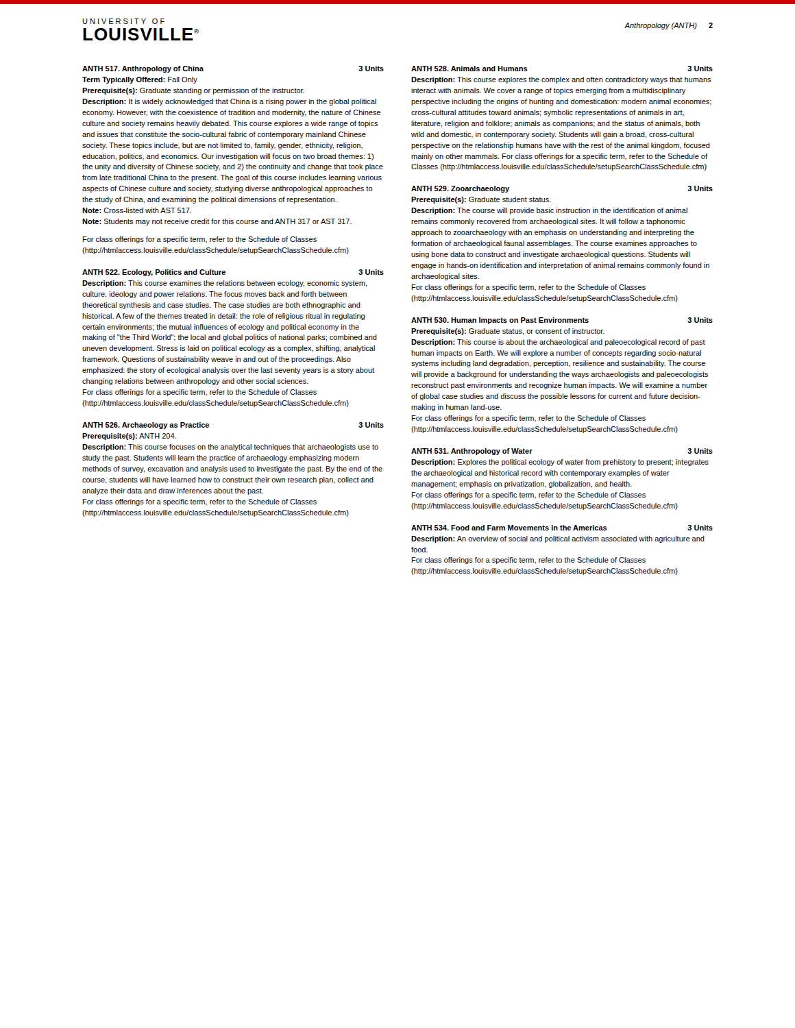UNIVERSITY OF
LOUISVILLE®
Anthropology (ANTH) 2
ANTH 517. Anthropology of China 3 Units
Term Typically Offered: Fall Only
Prerequisite(s): Graduate standing or permission of the instructor.
Description: It is widely acknowledged that China is a rising power in the global political economy. However, with the coexistence of tradition and modernity, the nature of Chinese culture and society remains heavily debated. This course explores a wide range of topics and issues that constitute the socio-cultural fabric of contemporary mainland Chinese society. These topics include, but are not limited to, family, gender, ethnicity, religion, education, politics, and economics. Our investigation will focus on two broad themes: 1) the unity and diversity of Chinese society, and 2) the continuity and change that took place from late traditional China to the present. The goal of this course includes learning various aspects of Chinese culture and society, studying diverse anthropological approaches to the study of China, and examining the political dimensions of representation.
Note: Cross-listed with AST 517.
Note: Students may not receive credit for this course and ANTH 317 or AST 317.
For class offerings for a specific term, refer to the Schedule of Classes (http://htmlaccess.louisville.edu/classSchedule/setupSearchClassSchedule.cfm)
ANTH 522. Ecology, Politics and Culture 3 Units
Description: This course examines the relations between ecology, economic system, culture, ideology and power relations. The focus moves back and forth between theoretical synthesis and case studies. The case studies are both ethnographic and historical. A few of the themes treated in detail: the role of religious ritual in regulating certain environments; the mutual influences of ecology and political economy in the making of "the Third World"; the local and global politics of national parks; combined and uneven development. Stress is laid on political ecology as a complex, shifting, analytical framework. Questions of sustainability weave in and out of the proceedings. Also emphasized: the story of ecological analysis over the last seventy years is a story about changing relations between anthropology and other social sciences.
For class offerings for a specific term, refer to the Schedule of Classes (http://htmlaccess.louisville.edu/classSchedule/setupSearchClassSchedule.cfm)
ANTH 526. Archaeology as Practice 3 Units
Prerequisite(s): ANTH 204.
Description: This course focuses on the analytical techniques that archaeologists use to study the past. Students will learn the practice of archaeology emphasizing modern methods of survey, excavation and analysis used to investigate the past. By the end of the course, students will have learned how to construct their own research plan, collect and analyze their data and draw inferences about the past.
For class offerings for a specific term, refer to the Schedule of Classes (http://htmlaccess.louisville.edu/classSchedule/setupSearchClassSchedule.cfm)
ANTH 528. Animals and Humans 3 Units
Description: This course explores the complex and often contradictory ways that humans interact with animals. We cover a range of topics emerging from a multidisciplinary perspective including the origins of hunting and domestication: modern animal economies; cross-cultural attitudes toward animals; symbolic representations of animals in art, literature, religion and folklore; animals as companions; and the status of animals, both wild and domestic, in contemporary society. Students will gain a broad, cross-cultural perspective on the relationship humans have with the rest of the animal kingdom, focused mainly on other mammals. For class offerings for a specific term, refer to the Schedule of Classes (http://htmlaccess.louisville.edu/classSchedule/setupSearchClassSchedule.cfm)
ANTH 529. Zooarchaeology 3 Units
Prerequisite(s): Graduate student status.
Description: The course will provide basic instruction in the identification of animal remains commonly recovered from archaeological sites. It will follow a taphonomic approach to zooarchaeology with an emphasis on understanding and interpreting the formation of archaeological faunal assemblages. The course examines approaches to using bone data to construct and investigate archaeological questions. Students will engage in hands-on identification and interpretation of animal remains commonly found in archaeological sites.
For class offerings for a specific term, refer to the Schedule of Classes (http://htmlaccess.louisville.edu/classSchedule/setupSearchClassSchedule.cfm)
ANTH 530. Human Impacts on Past Environments 3 Units
Prerequisite(s): Graduate status, or consent of instructor.
Description: This course is about the archaeological and paleoecological record of past human impacts on Earth. We will explore a number of concepts regarding socio-natural systems including land degradation, perception, resilience and sustainability. The course will provide a background for understanding the ways archaeologists and paleoecologists reconstruct past environments and recognize human impacts. We will examine a number of global case studies and discuss the possible lessons for current and future decision-making in human land-use.
For class offerings for a specific term, refer to the Schedule of Classes (http://htmlaccess.louisville.edu/classSchedule/setupSearchClassSchedule.cfm)
ANTH 531. Anthropology of Water 3 Units
Description: Explores the political ecology of water from prehistory to present; integrates the archaeological and historical record with contemporary examples of water management; emphasis on privatization, globalization, and health.
For class offerings for a specific term, refer to the Schedule of Classes (http://htmlaccess.louisville.edu/classSchedule/setupSearchClassSchedule.cfm)
ANTH 534. Food and Farm Movements in the Americas 3 Units
Description: An overview of social and political activism associated with agriculture and food.
For class offerings for a specific term, refer to the Schedule of Classes (http://htmlaccess.louisville.edu/classSchedule/setupSearchClassSchedule.cfm)